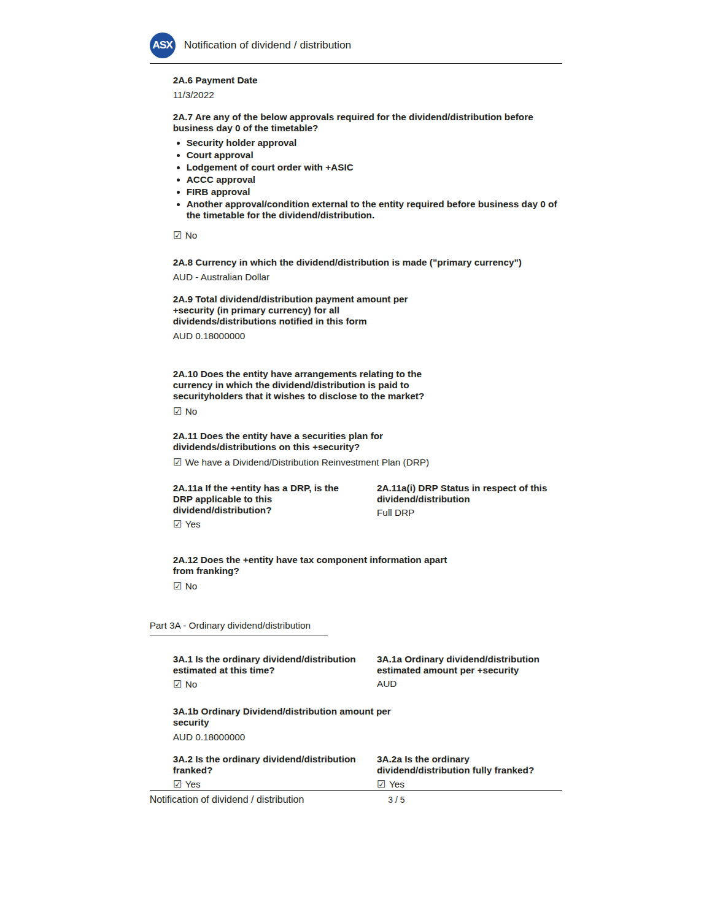ASX
Notification of dividend / distribution
2A.6 Payment Date
11/3/2022
2A.7 Are any of the below approvals required for the dividend/distribution before business day 0 of the timetable?
Security holder approval
Court approval
Lodgement of court order with +ASIC
ACCC approval
FIRB approval
Another approval/condition external to the entity required before business day 0 of the timetable for the dividend/distribution.
No
2A.8 Currency in which the dividend/distribution is made ("primary currency")
AUD - Australian Dollar
2A.9 Total dividend/distribution payment amount per +security (in primary currency) for all dividends/distributions notified in this form
AUD 0.18000000
2A.10 Does the entity have arrangements relating to the currency in which the dividend/distribution is paid to securityholders that it wishes to disclose to the market?
No
2A.11 Does the entity have a securities plan for dividends/distributions on this +security?
We have a Dividend/Distribution Reinvestment Plan (DRP)
2A.11a If the +entity has a DRP, is the DRP applicable to this dividend/distribution?
Yes
2A.11a(i) DRP Status in respect of this dividend/distribution
Full DRP
2A.12 Does the +entity have tax component information apart from franking?
No
Part 3A - Ordinary dividend/distribution
3A.1 Is the ordinary dividend/distribution estimated at this time?
No
3A.1a Ordinary dividend/distribution estimated amount per +security
AUD
3A.1b Ordinary Dividend/distribution amount per security
AUD 0.18000000
3A.2 Is the ordinary dividend/distribution franked?
Yes
3A.2a Is the ordinary dividend/distribution fully franked?
Yes
Notification of dividend / distribution
3 / 5